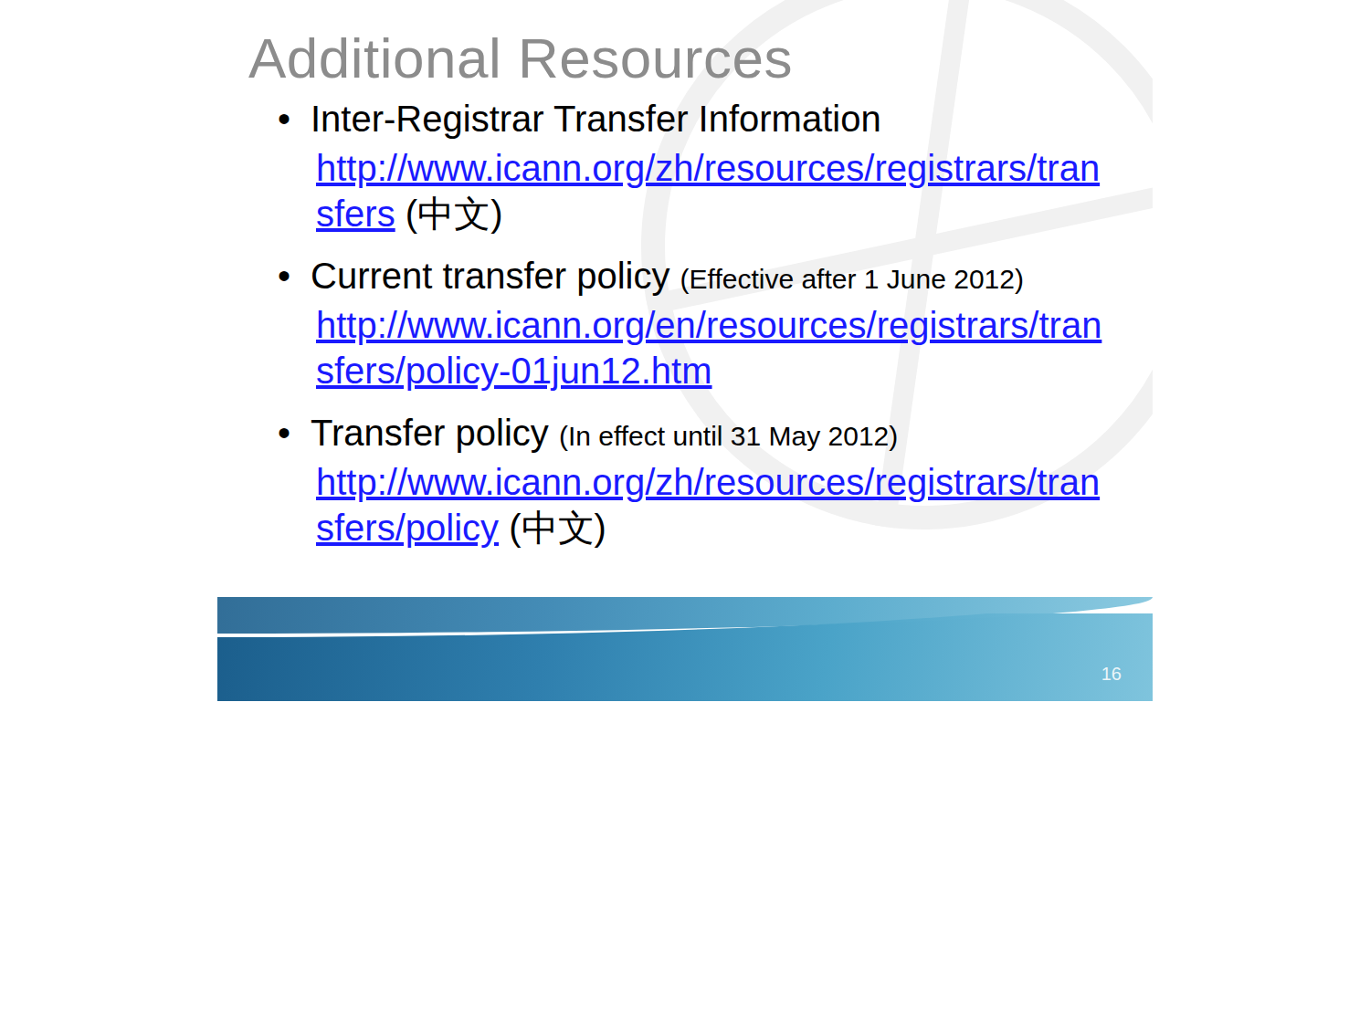Additional Resources
Inter-Registrar Transfer Information http://www.icann.org/zh/resources/registrars/transfers (中文)
Current transfer policy (Effective after 1 June 2012) http://www.icann.org/en/resources/registrars/transfers/policy-01jun12.htm
Transfer policy (In effect until 31 May 2012) http://www.icann.org/zh/resources/registrars/transfers/policy (中文)
16